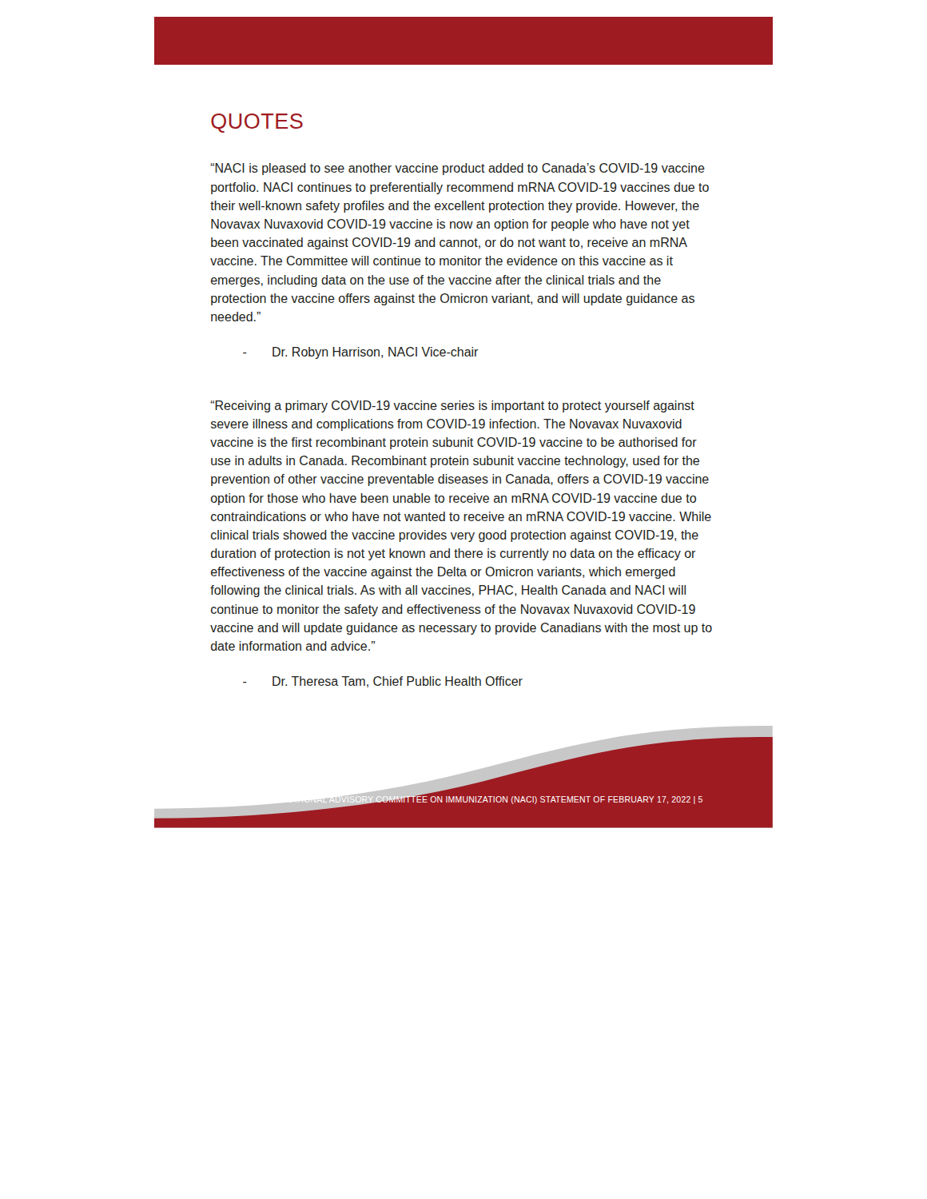QUOTES
“NACI is pleased to see another vaccine product added to Canada’s COVID-19 vaccine portfolio. NACI continues to preferentially recommend mRNA COVID-19 vaccines due to their well-known safety profiles and the excellent protection they provide. However, the Novavax Nuvaxovid COVID-19 vaccine is now an option for people who have not yet been vaccinated against COVID-19 and cannot, or do not want to, receive an mRNA vaccine. The Committee will continue to monitor the evidence on this vaccine as it emerges, including data on the use of the vaccine after the clinical trials and the protection the vaccine offers against the Omicron variant, and will update guidance as needed.”
Dr. Robyn Harrison, NACI Vice-chair
“Receiving a primary COVID-19 vaccine series is important to protect yourself against severe illness and complications from COVID-19 infection. The Novavax Nuvaxovid vaccine is the first recombinant protein subunit COVID-19 vaccine to be authorised for use in adults in Canada. Recombinant protein subunit vaccine technology, used for the prevention of other vaccine preventable diseases in Canada, offers a COVID-19 vaccine option for those who have been unable to receive an mRNA COVID-19 vaccine due to contraindications or who have not wanted to receive an mRNA COVID-19 vaccine. While clinical trials showed the vaccine provides very good protection against COVID-19, the duration of protection is not yet known and there is currently no data on the efficacy or effectiveness of the vaccine against the Delta or Omicron variants, which emerged following the clinical trials. As with all vaccines, PHAC, Health Canada and NACI will continue to monitor the safety and effectiveness of the Novavax Nuvaxovid COVID-19 vaccine and will update guidance as necessary to provide Canadians with the most up to date information and advice.”
Dr. Theresa Tam, Chief Public Health Officer
SUMMARY OF NATIONAL ADVISORY COMMITTEE ON IMMUNIZATION (NACI) STATEMENT OF FEBRUARY 17, 2022 | 5